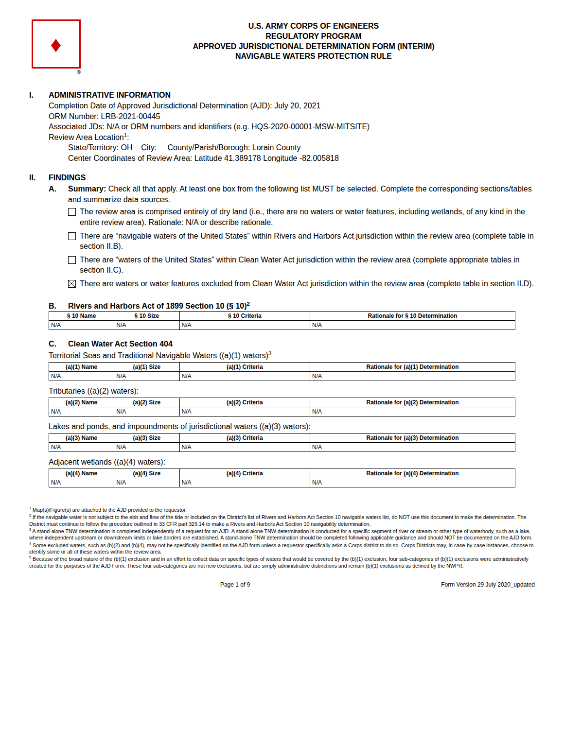♦
®
U.S. ARMY CORPS OF ENGINEERS
REGULATORY PROGRAM
APPROVED JURISDICTIONAL DETERMINATION FORM (INTERIM)
NAVIGABLE WATERS PROTECTION RULE
I.
ADMINISTRATIVE INFORMATION
Completion Date of Approved Jurisdictional Determination (AJD): July 20, 2021
ORM Number: LRB-2021-00445
Associated JDs: N/A or ORM numbers and identifiers (e.g. HQS-2020-00001-MSW-MITSITE)
Review Area Location1:
State/Territory: OH City: County/Parish/Borough: Lorain County
Center Coordinates of Review Area: Latitude 41.389178 Longitude -82.005818
II.
FINDINGS
A.
Summary: Check all that apply. At least one box from the following list MUST be selected. Complete the corresponding sections/tables and summarize data sources.
The review area is comprised entirely of dry land (i.e., there are no waters or water features, including wetlands, of any kind in the entire review area). Rationale: N/A or describe rationale.
There are “navigable waters of the United States” within Rivers and Harbors Act jurisdiction within the review area (complete table in section II.B).
There are “waters of the United States” within Clean Water Act jurisdiction within the review area (complete appropriate tables in section II.C).
There are waters or water features excluded from Clean Water Act jurisdiction within the review area (complete table in section II.D).
B.
Rivers and Harbors Act of 1899 Section 10 (§ 10)2
| § 10 Name | § 10 Size | § 10 Criteria | Rationale for § 10 Determination |
| --- | --- | --- | --- |
| N/A | N/A | N/A | N/A |
C.
Clean Water Act Section 404
Territorial Seas and Traditional Navigable Waters ((a)(1) waters)3
| (a)(1) Name | (a)(1) Size | (a)(1) Criteria | Rationale for (a)(1) Determination |
| --- | --- | --- | --- |
| N/A | N/A | N/A | N/A |
Tributaries ((a)(2) waters):
| (a)(2) Name | (a)(2) Size | (a)(2) Criteria | Rationale for (a)(2) Determination |
| --- | --- | --- | --- |
| N/A | N/A | N/A | N/A |
Lakes and ponds, and impoundments of jurisdictional waters ((a)(3) waters):
| (a)(3) Name | (a)(3) Size | (a)(3) Criteria | Rationale for (a)(3) Determination |
| --- | --- | --- | --- |
| N/A | N/A | N/A | N/A |
Adjacent wetlands ((a)(4) waters):
| (a)(4) Name | (a)(4) Size | (a)(4) Criteria | Rationale for (a)(4) Determination |
| --- | --- | --- | --- |
| N/A | N/A | N/A | N/A |
1 Map(s)/Figure(s) are attached to the AJD provided to the requestor.
2 If the navigable water is not subject to the ebb and flow of the tide or included on the District’s list of Rivers and Harbors Act Section 10 navigable waters list, do NOT use this document to make the determination. The District must continue to follow the procedure outlined in 33 CFR part 329.14 to make a Rivers and Harbors Act Section 10 navigability determination.
3 A stand-alone TNW determination is completed independently of a request for an AJD. A stand-alone TNW determination is conducted for a specific segment of river or stream or other type of waterbody, such as a lake, where independent upstream or downstream limits or lake borders are established. A stand-alone TNW determination should be completed following applicable guidance and should NOT be documented on the AJD form.
4 Some excluded waters, such as (b)(2) and (b)(4), may not be specifically identified on the AJD form unless a requestor specifically asks a Corps district to do so. Corps Districts may, in case-by-case instances, choose to identify some or all of these waters within the review area.
5 Because of the broad nature of the (b)(1) exclusion and in an effort to collect data on specific types of waters that would be covered by the (b)(1) exclusion, four sub-categories of (b)(1) exclusions were administratively created for the purposes of the AJD Form. These four sub-categories are not new exclusions, but are simply administrative distinctions and remain (b)(1) exclusions as defined by the NWPR.
Page 1 of 9
Form Version 29 July 2020_updated